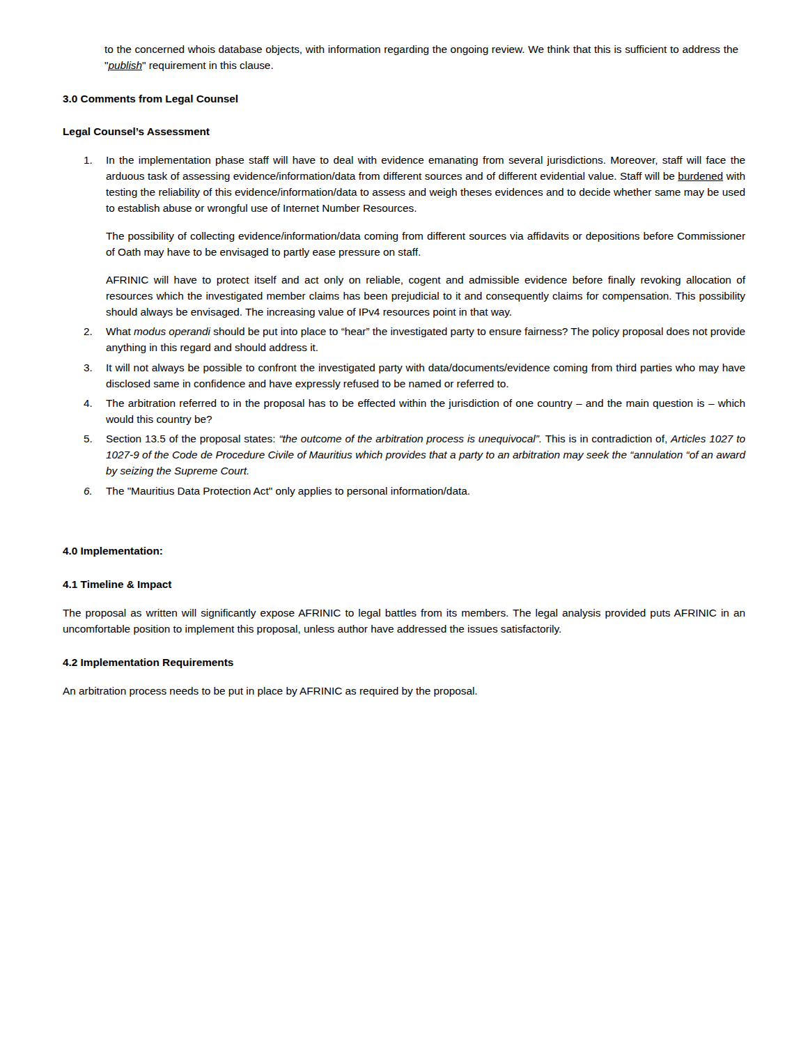to the concerned whois database objects, with information regarding the ongoing review. We think that this is sufficient to address the "publish" requirement in this clause.
3.0 Comments from Legal Counsel
Legal Counsel’s Assessment
In the implementation phase staff will have to deal with evidence emanating from several jurisdictions. Moreover, staff will face the arduous task of assessing evidence/information/data from different sources and of different evidential value. Staff will be burdened with testing the reliability of this evidence/information/data to assess and weigh theses evidences and to decide whether same may be used to establish abuse or wrongful use of Internet Number Resources.
The possibility of collecting evidence/information/data coming from different sources via affidavits or depositions before Commissioner of Oath may have to be envisaged to partly ease pressure on staff.
AFRINIC will have to protect itself and act only on reliable, cogent and admissible evidence before finally revoking allocation of resources which the investigated member claims has been prejudicial to it and consequently claims for compensation. This possibility should always be envisaged. The increasing value of IPv4 resources point in that way.
What modus operandi should be put into place to “hear” the investigated party to ensure fairness? The policy proposal does not provide anything in this regard and should address it.
It will not always be possible to confront the investigated party with data/documents/evidence coming from third parties who may have disclosed same in confidence and have expressly refused to be named or referred to.
The arbitration referred to in the proposal has to be effected within the jurisdiction of one country – and the main question is – which would this country be?
Section 13.5 of the proposal states: “the outcome of the arbitration process is unequivocal”. This is in contradiction of, Articles 1027 to 1027-9 of the Code de Procedure Civile of Mauritius which provides that a party to an arbitration may seek the “annulation “of an award by seizing the Supreme Court.
The "Mauritius Data Protection Act" only applies to personal information/data.
4.0 Implementation:
4.1 Timeline & Impact
The proposal as written will significantly expose AFRINIC to legal battles from its members. The legal analysis provided puts AFRINIC in an uncomfortable position to implement this proposal, unless author have addressed the issues satisfactorily.
4.2 Implementation Requirements
An arbitration process needs to be put in place by AFRINIC as required by the proposal.